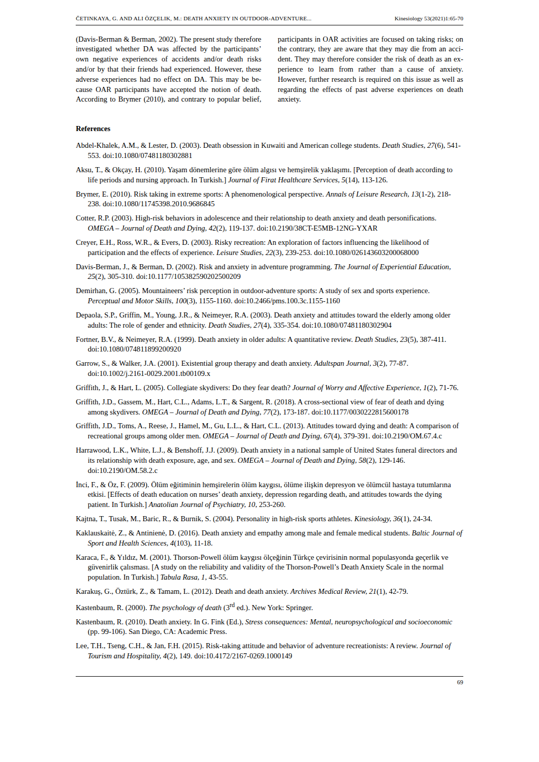Četinkaya, G. and Ali Özçelik, M.: DEATH ANXIETY IN OUTDOOR-ADVENTURE... Kinesiology 53(2021)1:65-70
(Davis-Berman & Berman, 2002). The present study therefore investigated whether DA was affected by the participants’ own negative experiences of accidents and/or death risks and/or by that their friends had experienced. However, these adverse experiences had no effect on DA. This may be because OAR participants have accepted the notion of death. According to Brymer (2010), and contrary to popular belief, participants in OAR activities are focused on taking risks; on the contrary, they are aware that they may die from an accident. They may therefore consider the risk of death as an experience to learn from rather than a cause of anxiety. However, further research is required on this issue as well as regarding the effects of past adverse experiences on death anxiety.
References
Abdel-Khalek, A.M., & Lester, D. (2003). Death obsession in Kuwaiti and American college students. Death Studies, 27(6), 541-553. doi:10.1080/07481180302881
Aksu, T., & Okçay, H. (2010). Yaşam dönemlerine göre ölüm algısı ve hemşirelik yaklaşımı. [Perception of death according to life periods and nursing approach. In Turkish.] Journal of Firat Healthcare Services, 5(14), 113-126.
Brymer, E. (2010). Risk taking in extreme sports: A phenomenological perspective. Annals of Leisure Research, 13(1-2), 218-238. doi:10.1080/11745398.2010.9686845
Cotter, R.P. (2003). High-risk behaviors in adolescence and their relationship to death anxiety and death personifications. OMEGA – Journal of Death and Dying, 42(2), 119-137. doi:10.2190/38CT-E5MB-12NG-YXAR
Creyer, E.H., Ross, W.R., & Evers, D. (2003). Risky recreation: An exploration of factors influencing the likelihood of participation and the effects of experience. Leisure Studies, 22(3), 239-253. doi:10.1080/026143603200068000
Davis-Berman, J., & Berman, D. (2002). Risk and anxiety in adventure programming. The Journal of Experiential Education, 25(2), 305-310. doi:10.1177/105382590202500209
Demirhan, G. (2005). Mountaineers’ risk perception in outdoor-adventure sports: A study of sex and sports experience. Perceptual and Motor Skills, 100(3), 1155-1160. doi:10.2466/pms.100.3c.1155-1160
Depaola, S.P., Griffin, M., Young, J.R., & Neimeyer, R.A. (2003). Death anxiety and attitudes toward the elderly among older adults: The role of gender and ethnicity. Death Studies, 27(4), 335-354. doi:10.1080/07481180302904
Fortner, B.V., & Neimeyer, R.A. (1999). Death anxiety in older adults: A quantitative review. Death Studies, 23(5), 387-411. doi:10.1080/074811899200920
Garrow, S., & Walker, J.A. (2001). Existential group therapy and death anxiety. Adultspan Journal, 3(2), 77-87. doi:10.1002/j.2161-0029.2001.tb00109.x
Griffith, J., & Hart, L. (2005). Collegiate skydivers: Do they fear death? Journal of Worry and Affective Experience, 1(2), 71-76.
Griffith, J.D., Gassem, M., Hart, C.L., Adams, L.T., & Sargent, R. (2018). A cross-sectional view of fear of death and dying among skydivers. OMEGA – Journal of Death and Dying, 77(2), 173-187. doi:10.1177/0030222815600178
Griffith, J.D., Toms, A., Reese, J., Hamel, M., Gu, L.L., & Hart, C.L. (2013). Attitudes toward dying and death: A comparison of recreational groups among older men. OMEGA – Journal of Death and Dying, 67(4), 379-391. doi:10.2190/OM.67.4.c
Harrawood, L.K., White, L.J., & Benshoff, J.J. (2009). Death anxiety in a national sample of United States funeral directors and its relationship with death exposure, age, and sex. OMEGA – Journal of Death and Dying, 58(2), 129-146. doi:10.2190/OM.58.2.c
İnci, F., & Öz, F. (2009). Ölüm eğitiminin hemşirelerin ölüm kaygısı, ölüme ilişkin depresyon ve ölümcül hastaya tutumlarına etkisi. [Effects of death education on nurses’ death anxiety, depression regarding death, and attitudes towards the dying patient. In Turkish.] Anatolian Journal of Psychiatry, 10, 253-260.
Kajtna, T., Tusak, M., Baric, R., & Burnik, S. (2004). Personality in high-risk sports athletes. Kinesiology, 36(1), 24-34.
Kaklauskaitė, Z., & Antinienė, D. (2016). Death anxiety and empathy among male and female medical students. Baltic Journal of Sport and Health Sciences, 4(103), 11-18.
Karaca, F., & Yıldız, M. (2001). Thorson-Powell ölüm kaygısı ölçeğinin Türkçe çevirisinin normal populasyonda geçerlik ve güvenirlik çalısması. [A study on the reliability and validity of the Thorson-Powell’s Death Anxiety Scale in the normal population. In Turkish.] Tabula Rasa, 1, 43-55.
Karakuş, G., Öztürk, Z., & Tamam, L. (2012). Death and death anxiety. Archives Medical Review, 21(1), 42-79.
Kastenbaum, R. (2000). The psychology of death (3rd ed.). New York: Springer.
Kastenbaum, R. (2010). Death anxiety. In G. Fink (Ed.), Stress consequences: Mental, neuropsychological and socioeconomic (pp. 99-106). San Diego, CA: Academic Press.
Lee, T.H., Tseng, C.H., & Jan, F.H. (2015). Risk-taking attitude and behavior of adventure recreationists: A review. Journal of Tourism and Hospitality, 4(2), 149. doi:10.4172/2167-0269.1000149
69